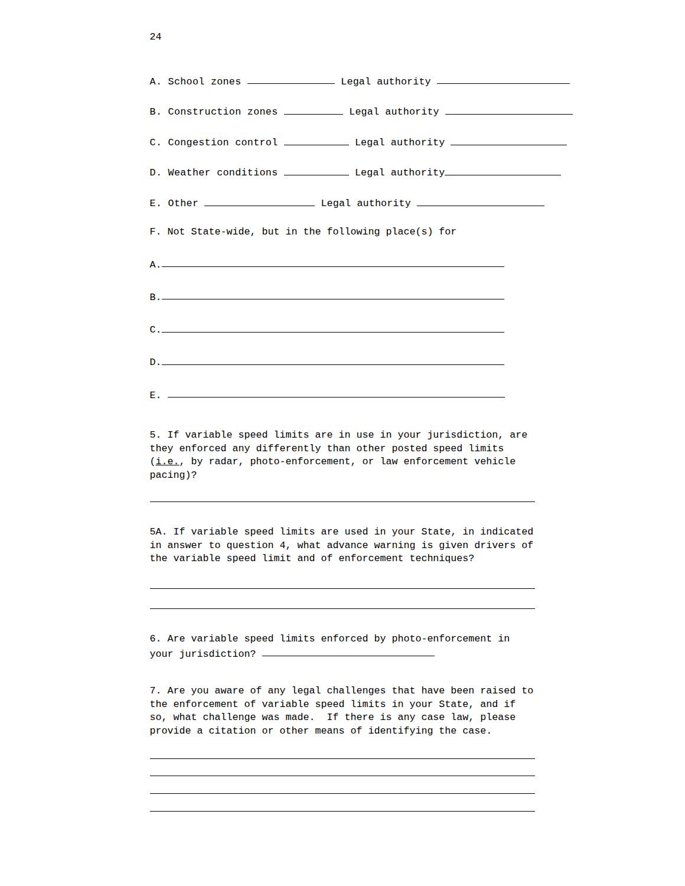24
A. School zones Legal authority
B. Construction zones Legal authority
C. Congestion control Legal authority
D. Weather conditions Legal authority
E. Other Legal authority
F. Not State-wide, but in the following place(s) for
A.
B.
C.
D.
E.
5. If variable speed limits are in use in your jurisdiction, are they enforced any differently than other posted speed limits (i.e., by radar, photo-enforcement, or law enforcement vehicle pacing)?
5A. If variable speed limits are used in your State, in indicated in answer to question 4, what advance warning is given drivers of the variable speed limit and of enforcement techniques?
6. Are variable speed limits enforced by photo-enforcement in your jurisdiction?
7. Are you aware of any legal challenges that have been raised to the enforcement of variable speed limits in your State, and if so, what challenge was made. If there is any case law, please provide a citation or other means of identifying the case.